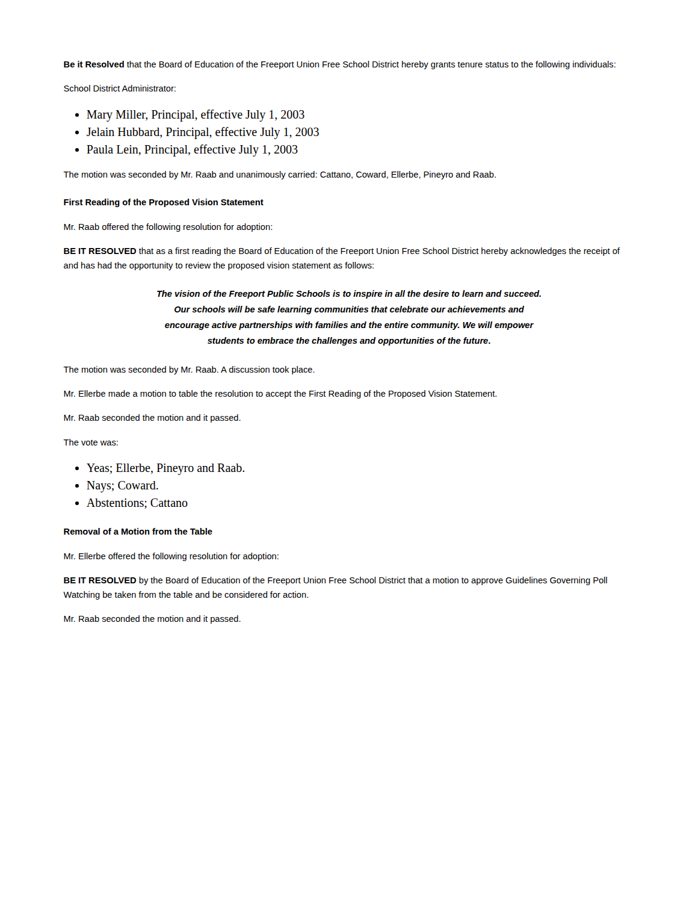Be it Resolved that the Board of Education of the Freeport Union Free School District hereby grants tenure status to the following individuals:
School District Administrator:
Mary Miller, Principal, effective July 1, 2003
Jelain Hubbard, Principal, effective July 1, 2003
Paula Lein, Principal, effective July 1, 2003
The motion was seconded by Mr. Raab and unanimously carried: Cattano, Coward, Ellerbe, Pineyro and Raab.
First Reading of the Proposed Vision Statement
Mr. Raab offered the following resolution for adoption:
BE IT RESOLVED that as a first reading the Board of Education of the Freeport Union Free School District hereby acknowledges the receipt of and has had the opportunity to review the proposed vision statement as follows:
The vision of the Freeport Public Schools is to inspire in all the desire to learn and succeed. Our schools will be safe learning communities that celebrate our achievements and encourage active partnerships with families and the entire community. We will empower students to embrace the challenges and opportunities of the future.
The motion was seconded by Mr. Raab. A discussion took place.
Mr. Ellerbe made a motion to table the resolution to accept the First Reading of the Proposed Vision Statement.
Mr. Raab seconded the motion and it passed.
The vote was:
Yeas; Ellerbe, Pineyro and Raab.
Nays; Coward.
Abstentions; Cattano
Removal of a Motion from the Table
Mr. Ellerbe offered the following resolution for adoption:
BE IT RESOLVED by the Board of Education of the Freeport Union Free School District that a motion to approve Guidelines Governing Poll Watching be taken from the table and be considered for action.
Mr. Raab seconded the motion and it passed.